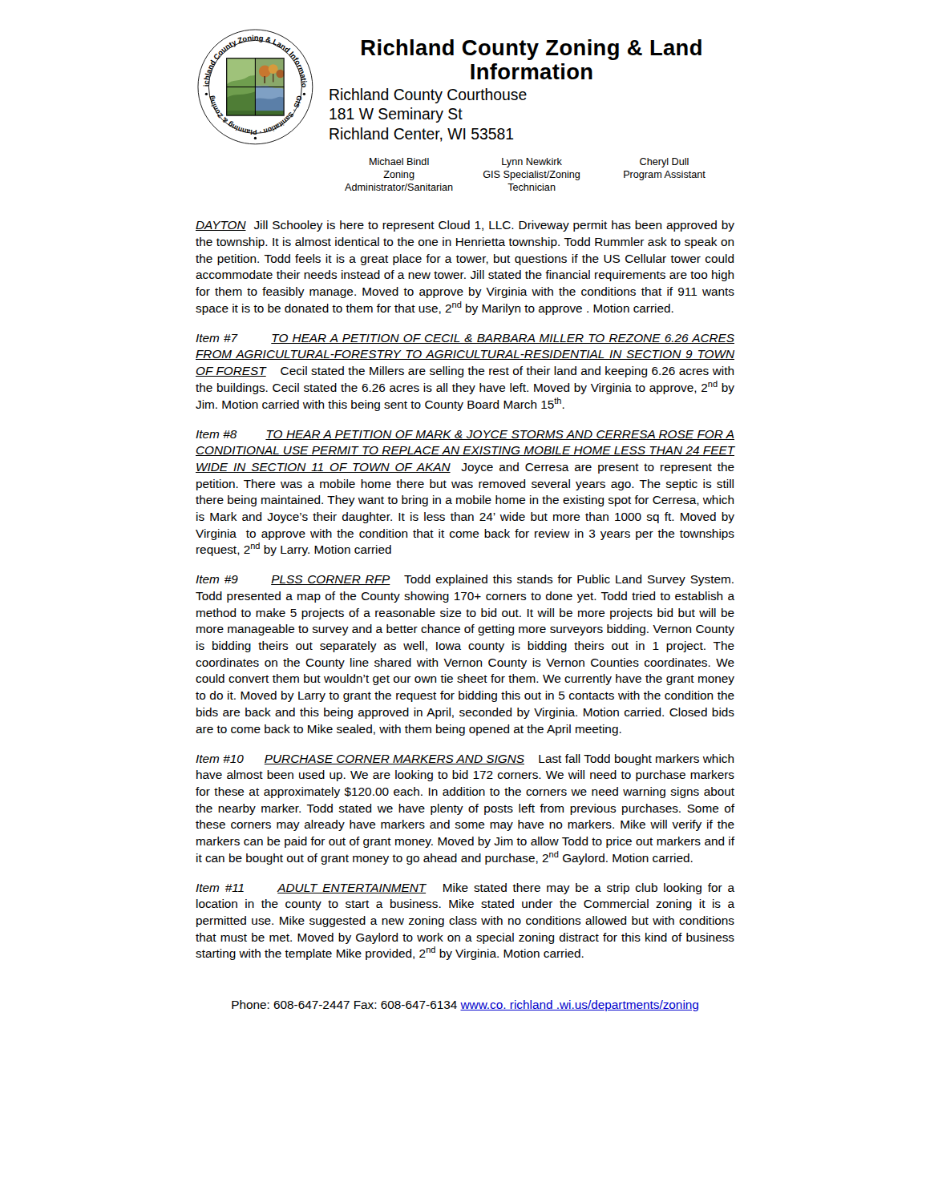Richland County Zoning & Land Information GIS · Sanitation · Planning & Zoning
Richland County Zoning & Land Information
Richland County Courthouse
181 W Seminary St
Richland Center, WI 53581
Michael Bindl Zoning Administrator/Sanitarian
Lynn Newkirk GIS Specialist/Zoning Technician
Cheryl Dull Program Assistant
DAYTON Jill Schooley is here to represent Cloud 1, LLC. Driveway permit has been approved by the township. It is almost identical to the one in Henrietta township. Todd Rummler ask to speak on the petition. Todd feels it is a great place for a tower, but questions if the US Cellular tower could accommodate their needs instead of a new tower. Jill stated the financial requirements are too high for them to feasibly manage. Moved to approve by Virginia with the conditions that if 911 wants space it is to be donated to them for that use, 2nd by Marilyn to approve . Motion carried.
Item #7 TO HEAR A PETITION OF CECIL & BARBARA MILLER TO REZONE 6.26 ACRES FROM AGRICULTURAL-FORESTRY TO AGRICULTURAL-RESIDENTIAL IN SECTION 9 TOWN OF FOREST Cecil stated the Millers are selling the rest of their land and keeping 6.26 acres with the buildings. Cecil stated the 6.26 acres is all they have left. Moved by Virginia to approve, 2nd by Jim. Motion carried with this being sent to County Board March 15th.
Item #8 TO HEAR A PETITION OF MARK & JOYCE STORMS AND CERRESA ROSE FOR A CONDITIONAL USE PERMIT TO REPLACE AN EXISTING MOBILE HOME LESS THAN 24 FEET WIDE IN SECTION 11 OF TOWN OF AKAN Joyce and Cerresa are present to represent the petition. There was a mobile home there but was removed several years ago. The septic is still there being maintained. They want to bring in a mobile home in the existing spot for Cerresa, which is Mark and Joyce’s their daughter. It is less than 24’ wide but more than 1000 sq ft. Moved by Virginia to approve with the condition that it come back for review in 3 years per the townships request, 2nd by Larry. Motion carried
Item #9 PLSS CORNER RFP Todd explained this stands for Public Land Survey System. Todd presented a map of the County showing 170+ corners to done yet. Todd tried to establish a method to make 5 projects of a reasonable size to bid out. It will be more projects bid but will be more manageable to survey and a better chance of getting more surveyors bidding. Vernon County is bidding theirs out separately as well, Iowa county is bidding theirs out in 1 project. The coordinates on the County line shared with Vernon County is Vernon Counties coordinates. We could convert them but wouldn’t get our own tie sheet for them. We currently have the grant money to do it. Moved by Larry to grant the request for bidding this out in 5 contacts with the condition the bids are back and this being approved in April, seconded by Virginia. Motion carried. Closed bids are to come back to Mike sealed, with them being opened at the April meeting.
Item #10 PURCHASE CORNER MARKERS AND SIGNS Last fall Todd bought markers which have almost been used up. We are looking to bid 172 corners. We will need to purchase markers for these at approximately $120.00 each. In addition to the corners we need warning signs about the nearby marker. Todd stated we have plenty of posts left from previous purchases. Some of these corners may already have markers and some may have no markers. Mike will verify if the markers can be paid for out of grant money. Moved by Jim to allow Todd to price out markers and if it can be bought out of grant money to go ahead and purchase, 2nd Gaylord. Motion carried.
Item #11 ADULT ENTERTAINMENT Mike stated there may be a strip club looking for a location in the county to start a business. Mike stated under the Commercial zoning it is a permitted use. Mike suggested a new zoning class with no conditions allowed but with conditions that must be met. Moved by Gaylord to work on a special zoning distract for this kind of business starting with the template Mike provided, 2nd by Virginia. Motion carried.
Phone: 608-647-2447 Fax: 608-647-6134 www.co. richland .wi.us/departments/zoning